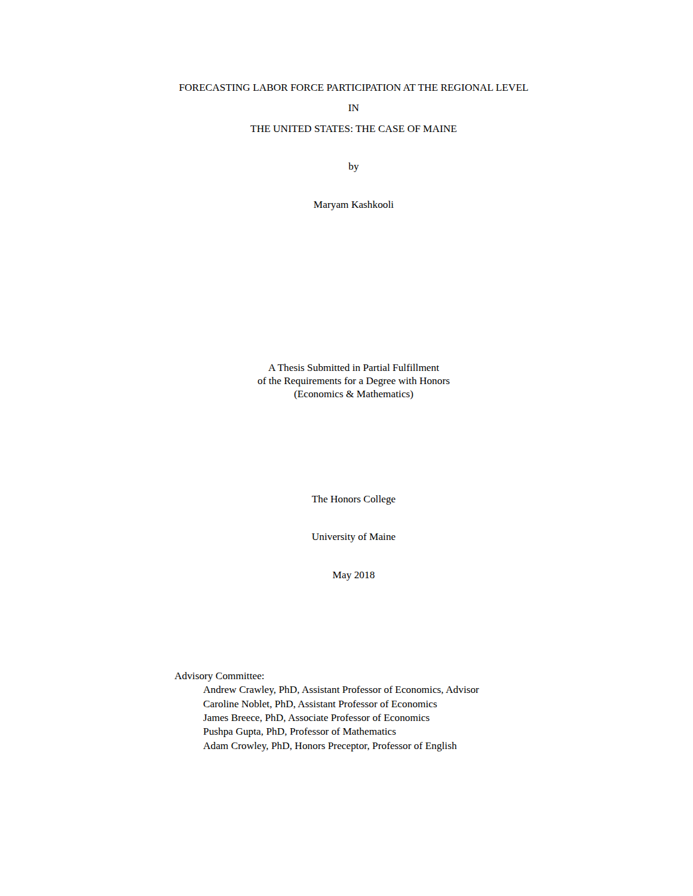FORECASTING LABOR FORCE PARTICIPATION AT THE REGIONAL LEVEL IN
THE UNITED STATES: THE CASE OF MAINE
by
Maryam Kashkooli
A Thesis Submitted in Partial Fulfillment
of the Requirements for a Degree with Honors
(Economics & Mathematics)
The Honors College
University of Maine
May 2018
Advisory Committee:
Andrew Crawley, PhD, Assistant Professor of Economics, Advisor
Caroline Noblet, PhD, Assistant Professor of Economics
James Breece, PhD, Associate Professor of Economics
Pushpa Gupta, PhD, Professor of Mathematics
Adam Crowley, PhD, Honors Preceptor, Professor of English